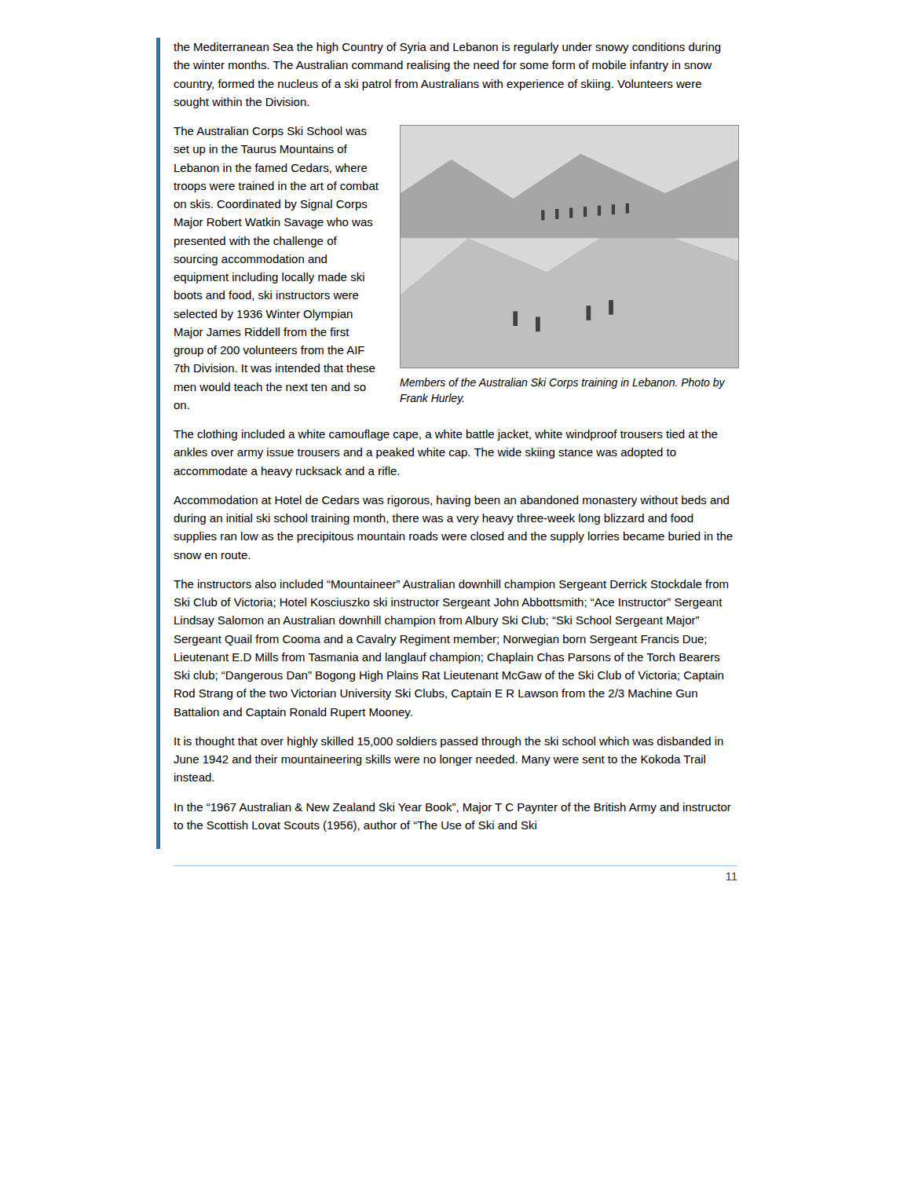the Mediterranean Sea the high Country of Syria and Lebanon is regularly under snowy conditions during the winter months. The Australian command realising the need for some form of mobile infantry in snow country, formed the nucleus of a ski patrol from Australians with experience of skiing. Volunteers were sought within the Division.
Members of the Australian Ski Corps training in Lebanon. Photo by Frank Hurley.
The Australian Corps Ski School was set up in the Taurus Mountains of Lebanon in the famed Cedars, where troops were trained in the art of combat on skis. Coordinated by Signal Corps Major Robert Watkin Savage who was presented with the challenge of sourcing accommodation and equipment including locally made ski boots and food, ski instructors were selected by 1936 Winter Olympian Major James Riddell from the first group of 200 volunteers from the AIF 7th Division. It was intended that these men would teach the next ten and so on.
The clothing included a white camouflage cape, a white battle jacket, white windproof trousers tied at the ankles over army issue trousers and a peaked white cap. The wide skiing stance was adopted to accommodate a heavy rucksack and a rifle.
Accommodation at Hotel de Cedars was rigorous, having been an abandoned monastery without beds and during an initial ski school training month, there was a very heavy three-week long blizzard and food supplies ran low as the precipitous mountain roads were closed and the supply lorries became buried in the snow en route.
The instructors also included “Mountaineer” Australian downhill champion Sergeant Derrick Stockdale from Ski Club of Victoria; Hotel Kosciuszko ski instructor Sergeant John Abbottsmith; “Ace Instructor” Sergeant Lindsay Salomon an Australian downhill champion from Albury Ski Club; “Ski School Sergeant Major” Sergeant Quail from Cooma and a Cavalry Regiment member; Norwegian born Sergeant Francis Due; Lieutenant E.D Mills from Tasmania and langlauf champion; Chaplain Chas Parsons of the Torch Bearers Ski club; “Dangerous Dan” Bogong High Plains Rat Lieutenant McGaw of the Ski Club of Victoria; Captain Rod Strang of the two Victorian University Ski Clubs, Captain E R Lawson from the 2/3 Machine Gun Battalion and Captain Ronald Rupert Mooney.
It is thought that over highly skilled 15,000 soldiers passed through the ski school which was disbanded in June 1942 and their mountaineering skills were no longer needed. Many were sent to the Kokoda Trail instead.
In the “1967 Australian & New Zealand Ski Year Book”, Major T C Paynter of the British Army and instructor to the Scottish Lovat Scouts (1956), author of “The Use of Ski and Ski
11